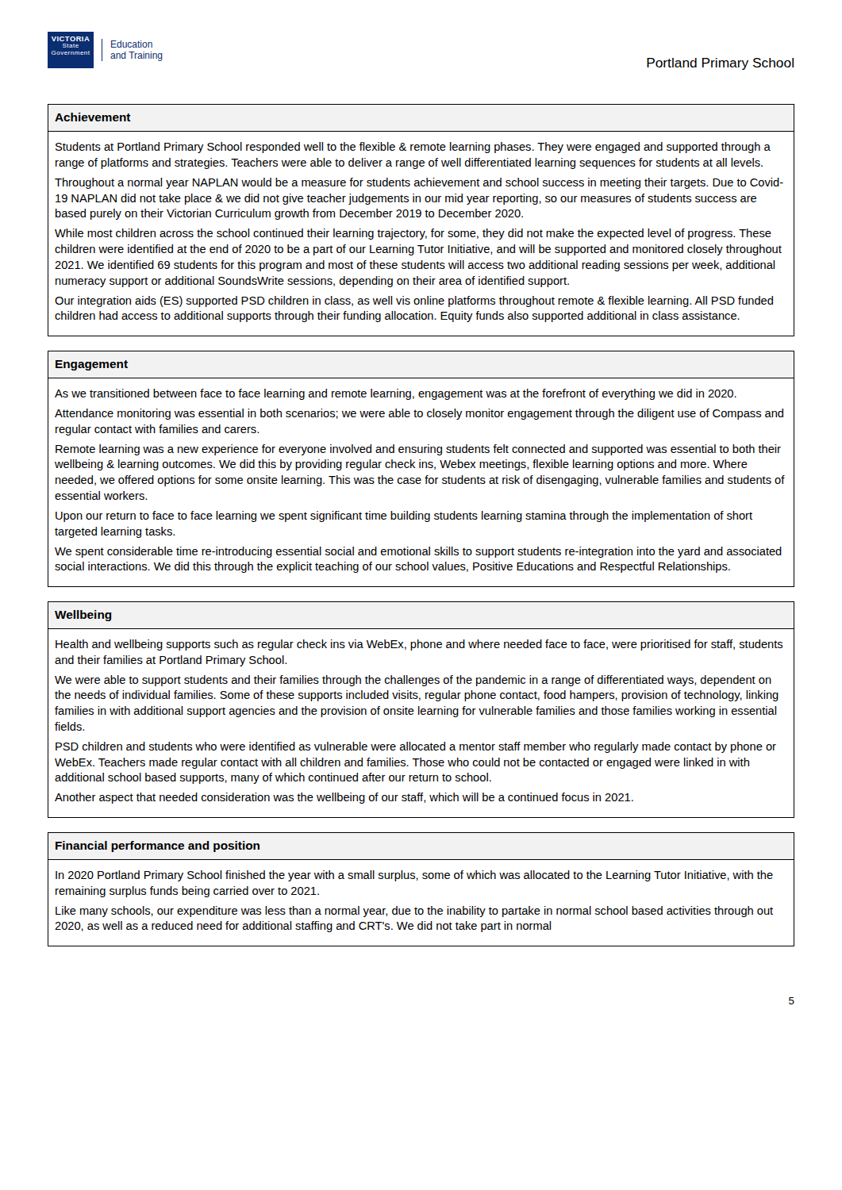VICTORIAState
Government
Education
and Training
Portland Primary School
Achievement
Students at Portland Primary School responded well to the flexible & remote learning phases. They were engaged and supported through a range of platforms and strategies. Teachers were able to deliver a range of well differentiated learning sequences for students at all levels.
Throughout a normal year NAPLAN would be a measure for students achievement and school success in meeting their targets. Due to Covid-19 NAPLAN did not take place & we did not give teacher judgements in our mid year reporting, so our measures of students success are based purely on their Victorian Curriculum growth from December 2019 to December 2020.
While most children across the school continued their learning trajectory, for some, they did not make the expected level of progress. These children were identified at the end of 2020 to be a part of our Learning Tutor Initiative, and will be supported and monitored closely throughout 2021. We identified 69 students for this program and most of these students will access two additional reading sessions per week, additional numeracy support or additional SoundsWrite sessions, depending on their area of identified support.
Our integration aids (ES) supported PSD children in class, as well vis online platforms throughout remote & flexible learning. All PSD funded children had access to additional supports through their funding allocation. Equity funds also supported additional in class assistance.
Engagement
As we transitioned between face to face learning and remote learning, engagement was at the forefront of everything we did in 2020.
Attendance monitoring was essential in both scenarios; we were able to closely monitor engagement through the diligent use of Compass and regular contact with families and carers.
Remote learning was a new experience for everyone involved and ensuring students felt connected and supported was essential to both their wellbeing & learning outcomes. We did this by providing regular check ins, Webex meetings, flexible learning options and more. Where needed, we offered options for some onsite learning. This was the case for students at risk of disengaging, vulnerable families and students of essential workers.
Upon our return to face to face learning we spent significant time building students learning stamina through the implementation of short targeted learning tasks.
We spent considerable time re-introducing essential social and emotional skills to support students re-integration into the yard and associated social interactions. We did this through the explicit teaching of our school values, Positive Educations and Respectful Relationships.
Wellbeing
Health and wellbeing supports such as regular check ins via WebEx, phone and where needed face to face, were prioritised for staff, students and their families at Portland Primary School.
We were able to support students and their families through the challenges of the pandemic in a range of differentiated ways, dependent on the needs of individual families. Some of these supports included visits, regular phone contact, food hampers, provision of technology, linking families in with additional support agencies and the provision of onsite learning for vulnerable families and those families working in essential fields.
PSD children and students who were identified as vulnerable were allocated a mentor staff member who regularly made contact by phone or WebEx. Teachers made regular contact with all children and families. Those who could not be contacted or engaged were linked in with additional school based supports, many of which continued after our return to school.
Another aspect that needed consideration was the wellbeing of our staff, which will be a continued focus in 2021.
Financial performance and position
In 2020 Portland Primary School finished the year with a small surplus, some of which was allocated to the Learning Tutor Initiative, with the remaining surplus funds being carried over to 2021.
Like many schools, our expenditure was less than a normal year, due to the inability to partake in normal school based activities through out 2020, as well as a reduced need for additional staffing and CRT's. We did not take part in normal
5